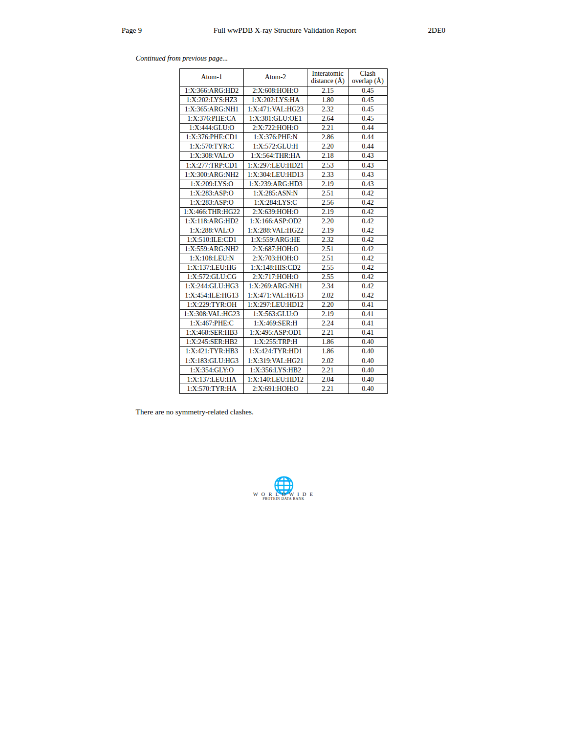Page 9
Full wwPDB X-ray Structure Validation Report
2DE0
Continued from previous page...
| Atom-1 | Atom-2 | Interatomic distance (Å) | Clash overlap (Å) |
| --- | --- | --- | --- |
| 1:X:366:ARG:HD2 | 2:X:608:HOH:O | 2.15 | 0.45 |
| 1:X:202:LYS:HZ3 | 1:X:202:LYS:HA | 1.80 | 0.45 |
| 1:X:365:ARG:NH1 | 1:X:471:VAL:HG23 | 2.32 | 0.45 |
| 1:X:376:PHE:CA | 1:X:381:GLU:OE1 | 2.64 | 0.45 |
| 1:X:444:GLU:O | 2:X:722:HOH:O | 2.21 | 0.44 |
| 1:X:376:PHE:CD1 | 1:X:376:PHE:N | 2.86 | 0.44 |
| 1:X:570:TYR:C | 1:X:572:GLU:H | 2.20 | 0.44 |
| 1:X:308:VAL:O | 1:X:564:THR:HA | 2.18 | 0.43 |
| 1:X:277:TRP:CD1 | 1:X:297:LEU:HD21 | 2.53 | 0.43 |
| 1:X:300:ARG:NH2 | 1:X:304:LEU:HD13 | 2.33 | 0.43 |
| 1:X:209:LYS:O | 1:X:239:ARG:HD3 | 2.19 | 0.43 |
| 1:X:283:ASP:O | 1:X:285:ASN:N | 2.51 | 0.42 |
| 1:X:283:ASP:O | 1:X:284:LYS:C | 2.56 | 0.42 |
| 1:X:466:THR:HG22 | 2:X:639:HOH:O | 2.19 | 0.42 |
| 1:X:118:ARG:HD2 | 1:X:166:ASP:OD2 | 2.20 | 0.42 |
| 1:X:288:VAL:O | 1:X:288:VAL:HG22 | 2.19 | 0.42 |
| 1:X:510:ILE:CD1 | 1:X:559:ARG:HE | 2.32 | 0.42 |
| 1:X:559:ARG:NH2 | 2:X:687:HOH:O | 2.51 | 0.42 |
| 1:X:108:LEU:N | 2:X:703:HOH:O | 2.51 | 0.42 |
| 1:X:137:LEU:HG | 1:X:148:HIS:CD2 | 2.55 | 0.42 |
| 1:X:572:GLU:CG | 2:X:717:HOH:O | 2.55 | 0.42 |
| 1:X:244:GLU:HG3 | 1:X:269:ARG:NH1 | 2.34 | 0.42 |
| 1:X:454:ILE:HG13 | 1:X:471:VAL:HG13 | 2.02 | 0.42 |
| 1:X:229:TYR:OH | 1:X:297:LEU:HD12 | 2.20 | 0.41 |
| 1:X:308:VAL:HG23 | 1:X:563:GLU:O | 2.19 | 0.41 |
| 1:X:467:PHE:C | 1:X:469:SER:H | 2.24 | 0.41 |
| 1:X:468:SER:HB3 | 1:X:495:ASP:OD1 | 2.21 | 0.41 |
| 1:X:245:SER:HB2 | 1:X:255:TRP:H | 1.86 | 0.40 |
| 1:X:421:TYR:HB3 | 1:X:424:TYR:HD1 | 1.86 | 0.40 |
| 1:X:183:GLU:HG3 | 1:X:319:VAL:HG21 | 2.02 | 0.40 |
| 1:X:354:GLY:O | 1:X:356:LYS:HB2 | 2.21 | 0.40 |
| 1:X:137:LEU:HA | 1:X:140:LEU:HD12 | 2.04 | 0.40 |
| 1:X:570:TYR:HA | 2:X:691:HOH:O | 2.21 | 0.40 |
There are no symmetry-related clashes.
🌐
W O R L D W I D E
PROTEIN DATA BANK